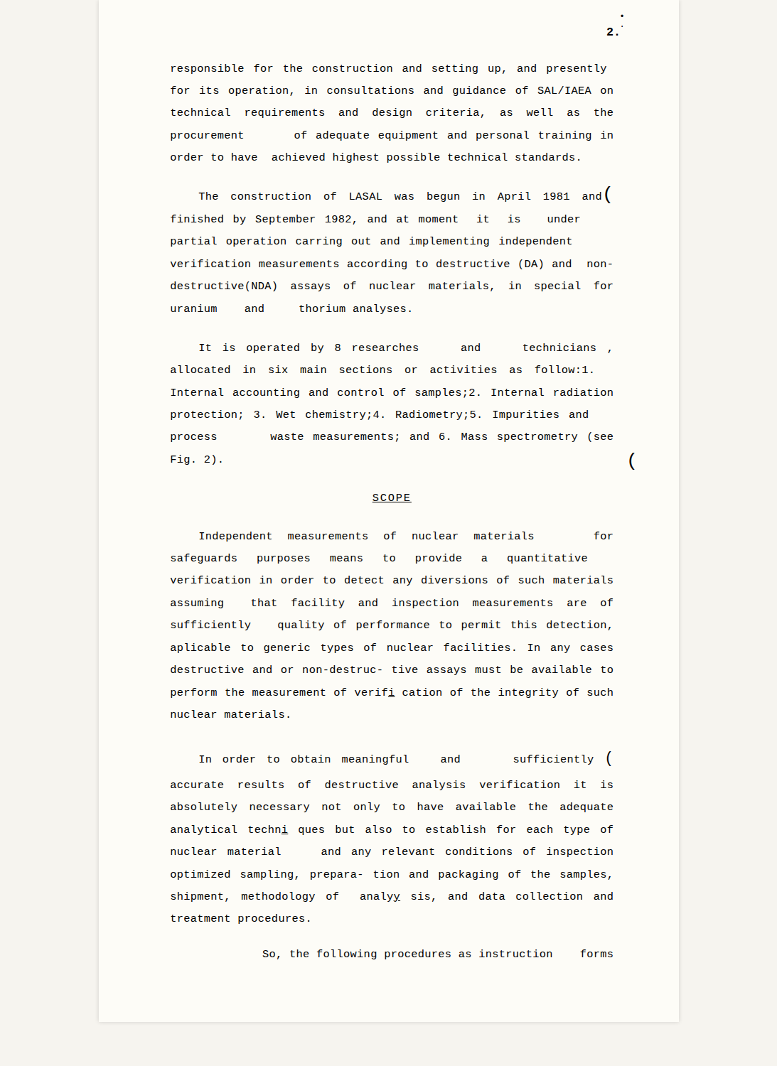•
.
2.
responsible for the construction and setting up, and presently for its operation, in consultations and guidance of SAL/IAEA on technical requirements and design criteria, as well as the procurement of adequate equipment and personal training in order to have achieved highest possible technical standards.
The construction of LASAL was begun in April 1981 and( finished by September 1982, and at moment it is under partial operation carring out and implementing independent verification measurements according to destructive (DA) and non-destructive(NDA) assays of nuclear materials, in special for uranium and thorium analyses.
It is operated by 8 researches and technicians , allocated in six main sections or activities as follow:1. Internal accounting and control of samples;2. Internal radiation protection; 3. Wet chemistry;4. Radiometry;5. Impurities and process waste measurements; and 6. Mass spectrometry (see Fig. 2).
(
SCOPE
Independent measurements of nuclear materials for safeguards purposes means to provide a quantitative verification in order to detect any diversions of such materials assuming that facility and inspection measurements are of sufficiently quality of performance to permit this detection, aplicable to generic types of nuclear facilities. In any cases destructive and or non-destruc- tive assays must be available to perform the measurement of verifi cation of the integrity of such nuclear materials.
In order to obtain meaningful and sufficiently ( accurate results of destructive analysis verification it is absolutely necessary not only to have available the adequate analytical techni ques but also to establish for each type of nuclear material and any relevant conditions of inspection optimized sampling, prepara- tion and packaging of the samples, shipment, methodology of analyy sis, and data collection and treatment procedures.
So, the following procedures as instruction forms